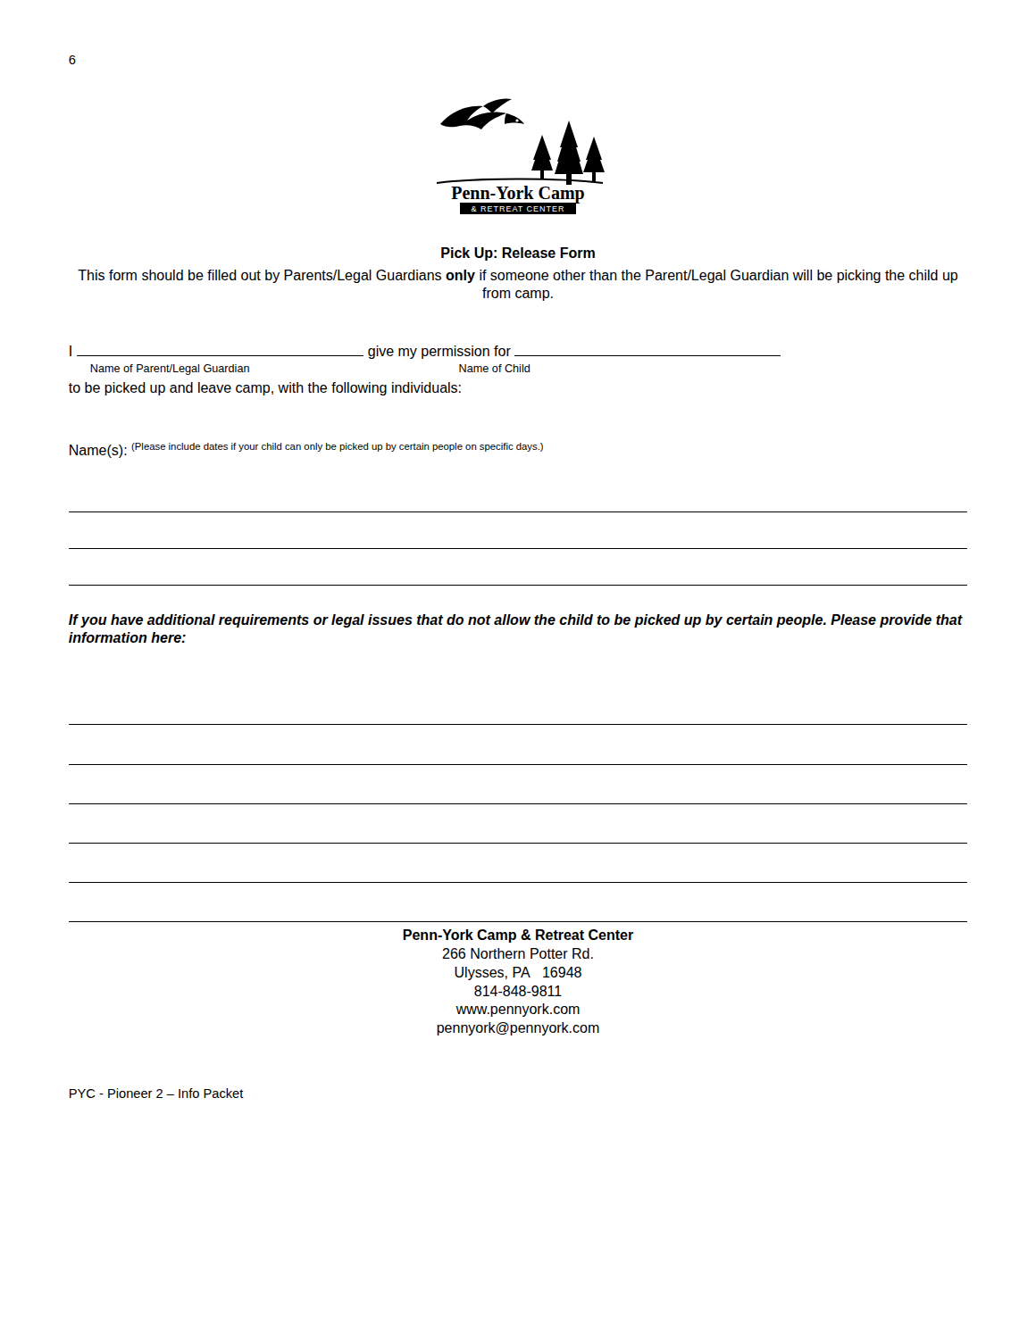6
Penn-York Camp & RETREAT CENTER
Pick Up: Release Form
This form should be filled out by Parents/Legal Guardians only if someone other than the Parent/Legal Guardian will be picking the child up from camp.
I give my permission for
Name of Parent/Legal Guardian Name of Child
to be picked up and leave camp, with the following individuals:
Name(s): (Please include dates if your child can only be picked up by certain people on specific days.)
If you have additional requirements or legal issues that do not allow the child to be picked up by certain people. Please provide that information here:
Penn-York Camp & Retreat Center
266 Northern Potter Rd.
Ulysses, PA 16948
814-848-9811
www.pennyork.com
pennyork@pennyork.com
PYC - Pioneer 2 – Info Packet